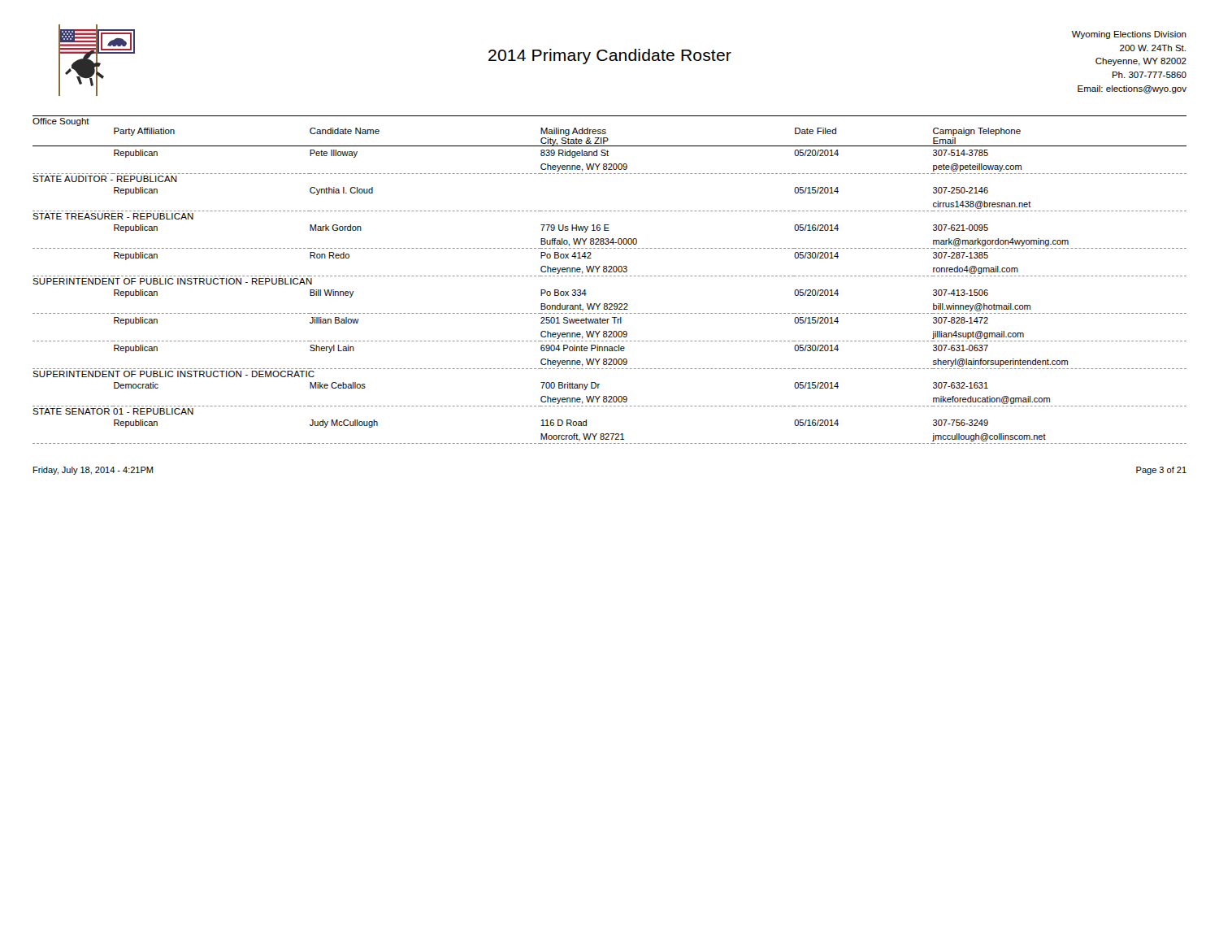2014 Primary Candidate Roster
Wyoming Elections Division
200 W. 24Th St.
Cheyenne, WY 82002
Ph. 307-777-5860
Email: elections@wyo.gov
| Office Sought | | | | |
| | Party Affiliation | Candidate Name | Mailing Address | Date Filed | Campaign Telephone |
| | | | City, State & ZIP | | Email |
| | Republican | Pete Illoway | 839 Ridgeland St Cheyenne, WY 82009 | 05/20/2014 | 307-514-3785 pete@peteilloway.com |
| STATE AUDITOR - REPUBLICAN |
| | Republican | Cynthia I. Cloud | | 05/15/2014 | 307-250-2146 cirrus1438@bresnan.net |
| STATE TREASURER - REPUBLICAN |
| | Republican | Mark Gordon | 779 Us Hwy 16 E Buffalo, WY 82834-0000 | 05/16/2014 | 307-621-0095 mark@markgordon4wyoming.com |
| | Republican | Ron Redo | Po Box 4142 Cheyenne, WY 82003 | 05/30/2014 | 307-287-1385 ronredo4@gmail.com |
| SUPERINTENDENT OF PUBLIC INSTRUCTION - REPUBLICAN |
| | Republican | Bill Winney | Po Box 334 Bondurant, WY 82922 | 05/20/2014 | 307-413-1506 bill.winney@hotmail.com |
| | Republican | Jillian Balow | 2501 Sweetwater Trl Cheyenne, WY 82009 | 05/15/2014 | 307-828-1472 jillian4supt@gmail.com |
| | Republican | Sheryl Lain | 6904 Pointe Pinnacle Cheyenne, WY 82009 | 05/30/2014 | 307-631-0637 sheryl@lainforsuperintendent.com |
| SUPERINTENDENT OF PUBLIC INSTRUCTION - DEMOCRATIC |
| | Democratic | Mike Ceballos | 700 Brittany Dr Cheyenne, WY 82009 | 05/15/2014 | 307-632-1631 mikeforeducation@gmail.com |
| STATE SENATOR 01 - REPUBLICAN |
| | Republican | Judy McCullough | 116 D Road Moorcroft, WY 82721 | 05/16/2014 | 307-756-3249 jmccullough@collinscom.net |
Friday, July 18, 2014 - 4:21PM
Page 3 of 21